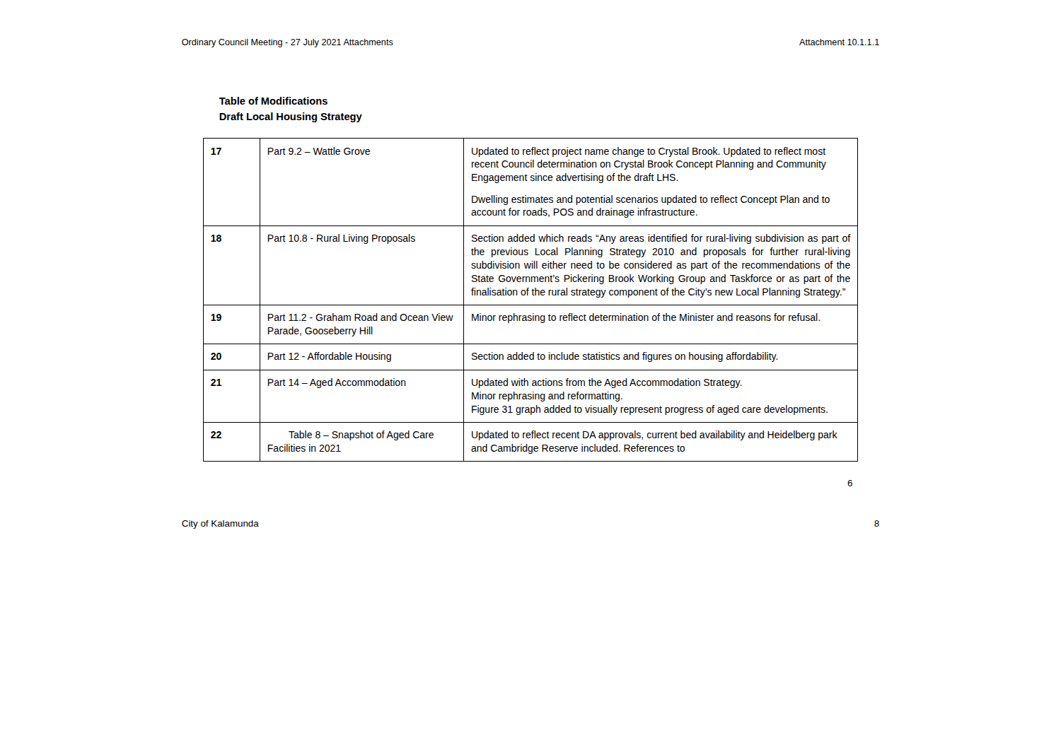Ordinary Council Meeting - 27 July 2021 Attachments
Attachment 10.1.1.1
Table of Modifications
Draft Local Housing Strategy
| 17 | Part 9.2 – Wattle Grove | Updated to reflect project name change to Crystal Brook. Updated to reflect most recent Council determination on Crystal Brook Concept Planning and Community Engagement since advertising of the draft LHS. Dwelling estimates and potential scenarios updated to reflect Concept Plan and to account for roads, POS and drainage infrastructure. |
| 18 | Part 10.8 - Rural Living Proposals | Section added which reads “Any areas identified for rural-living subdivision as part of the previous Local Planning Strategy 2010 and proposals for further rural-living subdivision will either need to be considered as part of the recommendations of the State Government’s Pickering Brook Working Group and Taskforce or as part of the finalisation of the rural strategy component of the City’s new Local Planning Strategy.” |
| 19 | Part 11.2 - Graham Road and Ocean View Parade, Gooseberry Hill | Minor rephrasing to reflect determination of the Minister and reasons for refusal. |
| 20 | Part 12 - Affordable Housing | Section added to include statistics and figures on housing affordability. |
| 21 | Part 14 – Aged Accommodation | Updated with actions from the Aged Accommodation Strategy. Minor rephrasing and reformatting. Figure 31 graph added to visually represent progress of aged care developments. |
| 22 | Table 8 – Snapshot of Aged Care Facilities in 2021 | Updated to reflect recent DA approvals, current bed availability and Heidelberg park and Cambridge Reserve included. References to |
6
City of Kalamunda
8